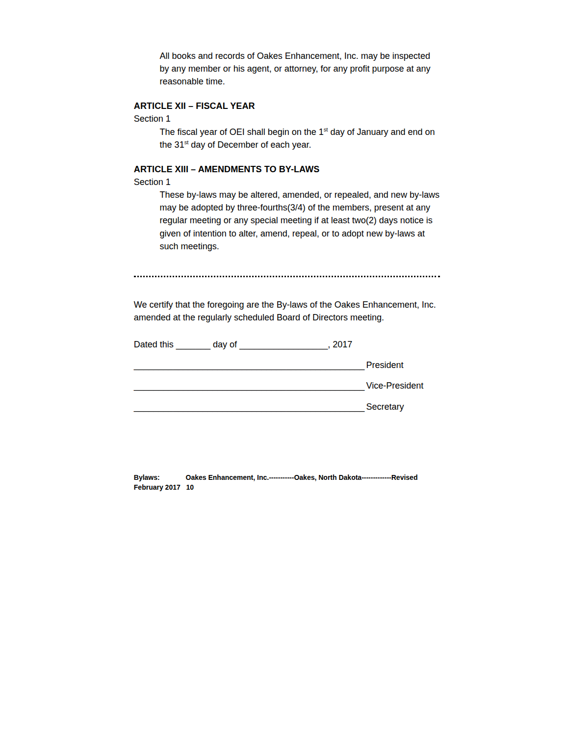All books and records of Oakes Enhancement, Inc. may be inspected by any member or his agent, or attorney, for any profit purpose at any reasonable time.
ARTICLE XII – FISCAL YEAR
Section 1
The fiscal year of OEI shall begin on the 1st day of January and end on the 31st day of December of each year.
ARTICLE XIII – AMENDMENTS TO BY-LAWS
Section 1
These by-laws may be altered, amended, or repealed, and new by-laws may be adopted by three-fourths(3/4) of the members, present at any regular meeting or any special meeting if at least two(2) days notice is given of intention to alter, amend, repeal, or to adopt new by-laws at such meetings.
We certify that the foregoing are the By-laws of the Oakes Enhancement, Inc. amended at the regularly scheduled Board of Directors meeting.
Dated this _______ day of __________________, 2017
_______________________________________________President
_______________________________________________Vice-President
_______________________________________________Secretary
Bylaws: Oakes Enhancement, Inc.-----------Oakes, North Dakota-------------Revised February 2017 10